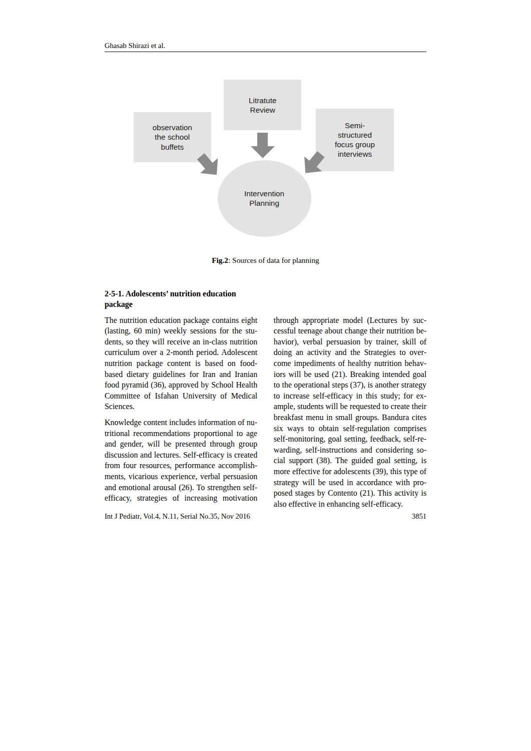Ghasab Shirazi et al.
Litratute
Review
observation
the school
buffets
Semi-
structured
focus group
interviews
Intervention
Planning
Fig.2: Sources of data for planning
2-5-1. Adolescents’ nutrition education package
The nutrition education package contains eight (lasting, 60 min) weekly sessions for the students, so they will receive an in-class nutrition curriculum over a 2-month period. Adolescent nutrition package content is based on food-based dietary guidelines for Iran and Iranian food pyramid (36), approved by School Health Committee of Isfahan University of Medical Sciences.
Knowledge content includes information of nutritional recommendations proportional to age and gender, will be presented through group discussion and lectures. Self-efficacy is created from four resources, performance accomplishments, vicarious experience, verbal persuasion and emotional arousal (26). To strengthen self-efficacy, strategies of increasing motivation through appropriate model (Lectures by successful teenage about change their nutrition behavior), verbal persuasion by trainer, skill of doing an activity and the Strategies to overcome impediments of healthy nutrition behaviors will be used (21). Breaking intended goal to the operational steps (37), is another strategy to increase self-efficacy in this study; for example, students will be requested to create their breakfast menu in small groups. Bandura cites six ways to obtain self-regulation comprises self-monitoring, goal setting, feedback, self-rewarding, self-instructions and considering social support (38). The guided goal setting, is more effective for adolescents (39), this type of strategy will be used in accordance with proposed stages by Contento (21). This activity is also effective in enhancing self-efficacy.
Int J Pediatr, Vol.4, N.11, Serial No.35, Nov 2016 3851